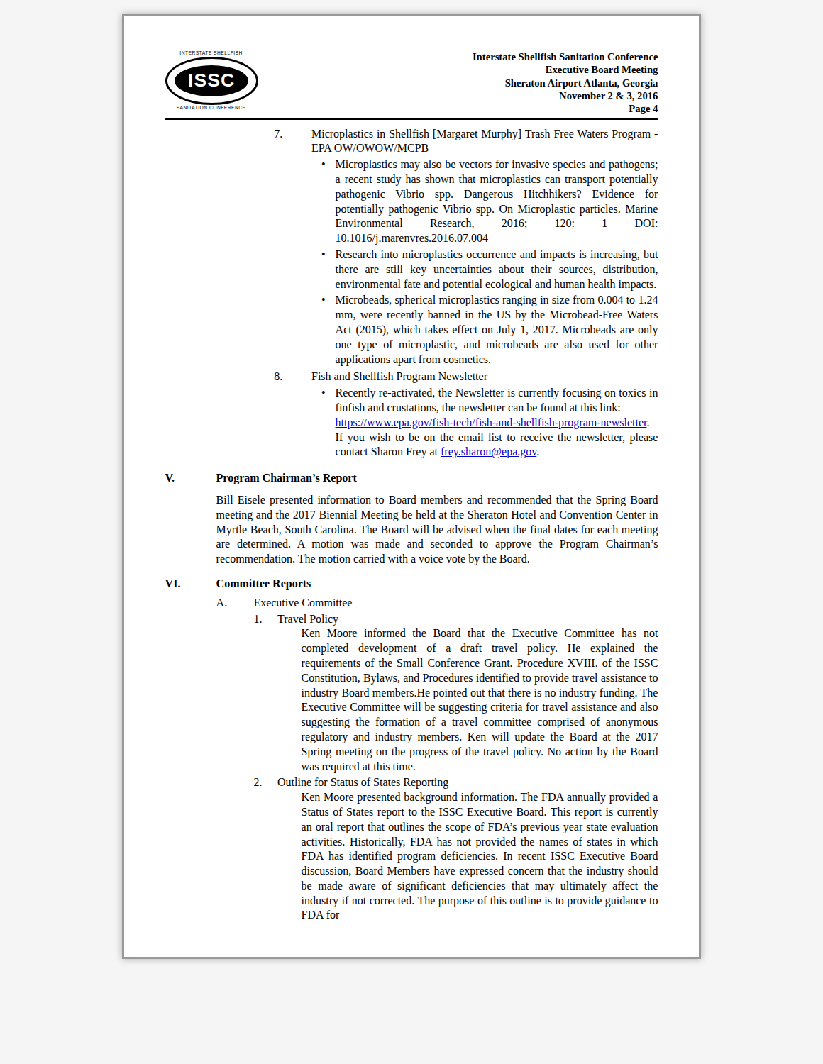INTERSTATE SHELLFISH
ISSC
SANITATION CONFERENCE
Interstate Shellfish Sanitation Conference
Executive Board Meeting
Sheraton Airport Atlanta, Georgia
November 2 & 3, 2016
Page 4
7.
Microplastics in Shellfish [Margaret Murphy] Trash Free Waters Program - EPA OW/OWOW/MCPB
•
Microplastics may also be vectors for invasive species and pathogens; a recent study has shown that microplastics can transport potentially pathogenic Vibrio spp. Dangerous Hitchhikers? Evidence for potentially pathogenic Vibrio spp. On Microplastic particles. Marine Environmental Research, 2016; 120: 1 DOI: 10.1016/j.marenvres.2016.07.004
•
Research into microplastics occurrence and impacts is increasing, but there are still key uncertainties about their sources, distribution, environmental fate and potential ecological and human health impacts.
•
Microbeads, spherical microplastics ranging in size from 0.004 to 1.24 mm, were recently banned in the US by the Microbead-Free Waters Act (2015), which takes effect on July 1, 2017. Microbeads are only one type of microplastic, and microbeads are also used for other applications apart from cosmetics.
8.
Fish and Shellfish Program Newsletter
•
Recently re-activated, the Newsletter is currently focusing on toxics in finfish and crustations, the newsletter can be found at this link:
https://www.epa.gov/fish-tech/fish-and-shellfish-program-newsletter.
If you wish to be on the email list to receive the newsletter, please contact Sharon Frey at frey.sharon@epa.gov.
V.
Program Chairman’s Report
Bill Eisele presented information to Board members and recommended that the Spring Board meeting and the 2017 Biennial Meeting be held at the Sheraton Hotel and Convention Center in Myrtle Beach, South Carolina. The Board will be advised when the final dates for each meeting are determined. A motion was made and seconded to approve the Program Chairman’s recommendation. The motion carried with a voice vote by the Board.
VI.
Committee Reports
A.
Executive Committee
1.
Travel Policy
Ken Moore informed the Board that the Executive Committee has not completed development of a draft travel policy. He explained the requirements of the Small Conference Grant. Procedure XVIII. of the ISSC Constitution, Bylaws, and Procedures identified to provide travel assistance to industry Board members.He pointed out that there is no industry funding. The Executive Committee will be suggesting criteria for travel assistance and also suggesting the formation of a travel committee comprised of anonymous regulatory and industry members. Ken will update the Board at the 2017 Spring meeting on the progress of the travel policy. No action by the Board was required at this time.
2.
Outline for Status of States Reporting
Ken Moore presented background information. The FDA annually provided a Status of States report to the ISSC Executive Board. This report is currently an oral report that outlines the scope of FDA’s previous year state evaluation activities. Historically, FDA has not provided the names of states in which FDA has identified program deficiencies. In recent ISSC Executive Board discussion, Board Members have expressed concern that the industry should be made aware of significant deficiencies that may ultimately affect the industry if not corrected. The purpose of this outline is to provide guidance to FDA for